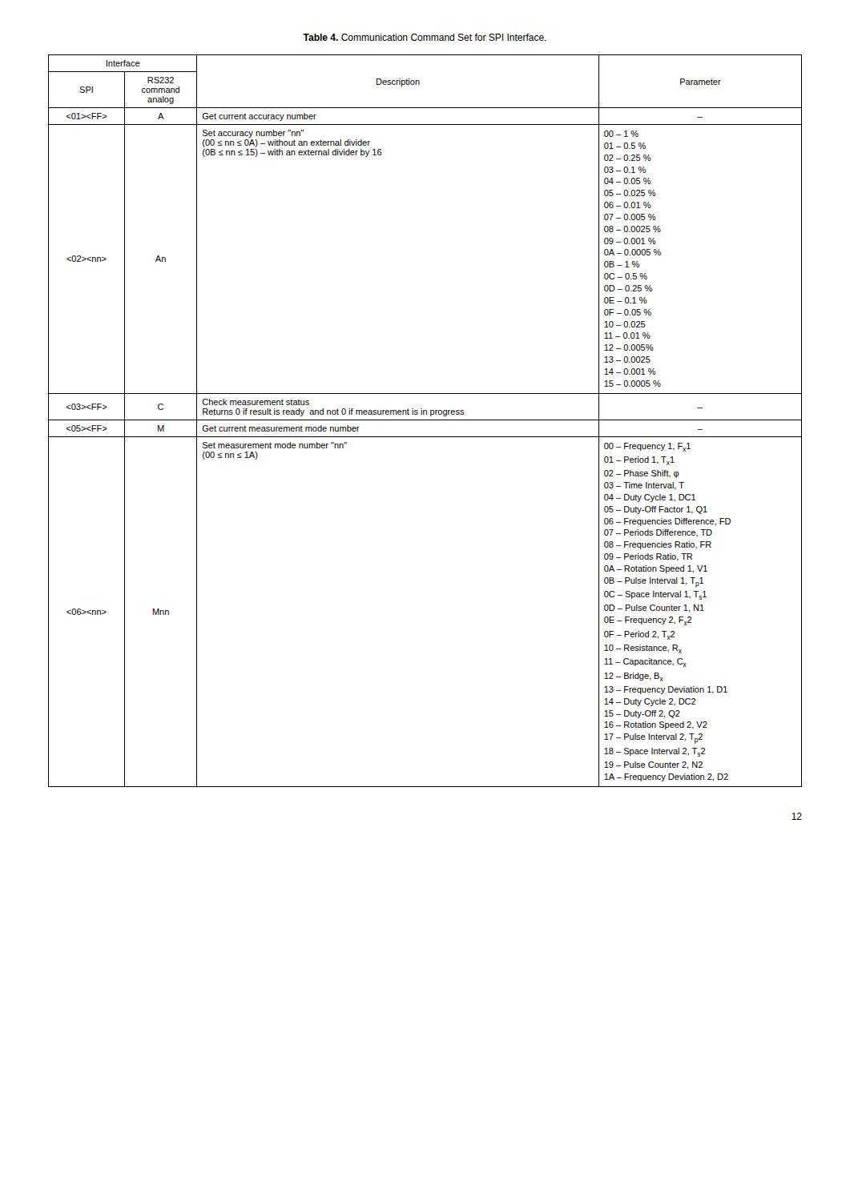Table 4. Communication Command Set for SPI Interface.
| Interface | Description | Parameter |
| --- | --- | --- |
| SPI | RS232 command analog |
| <01><FF> | A | Get current accuracy number | – |
| <02><nn> | An | Set accuracy number "nn" (00 ≤ nn ≤ 0A) – without an external divider (0B ≤ nn ≤ 15) – with an external divider by 16 | 00 – 1 % 01 – 0.5 % 02 – 0.25 % 03 – 0.1 % 04 – 0.05 % 05 – 0.025 % 06 – 0.01 % 07 – 0.005 % 08 – 0.0025 % 09 – 0.001 % 0A – 0.0005 % 0B – 1 % 0C – 0.5 % 0D – 0.25 % 0E – 0.1 % 0F – 0.05 % 10 – 0.025 11 – 0.01 % 12 – 0.005% 13 – 0.0025 14 – 0.001 % 15 – 0.0005 % |
| <03><FF> | C | Check measurement status Returns 0 if result is ready and not 0 if measurement is in progress | – |
| <05><FF> | M | Get current measurement mode number | – |
| <06><nn> | Mnn | Set measurement mode number "nn" (00 ≤ nn ≤ 1A) | 00 – Frequency 1, F x 1 01 – Period 1, T x 1 02 – Phase Shift, φ 03 – Time Interval, T 04 – Duty Cycle 1, DC1 05 – Duty-Off Factor 1, Q1 06 – Frequencies Difference, FD 07 – Periods Difference, TD 08 – Frequencies Ratio, FR 09 – Periods Ratio, TR 0A – Rotation Speed 1, V1 0B – Pulse Interval 1, T p 1 0C – Space Interval 1, T s 1 0D – Pulse Counter 1, N1 0E – Frequency 2, F x 2 0F – Period 2, T x 2 10 – Resistance, R x 11 – Capacitance, C x 12 – Bridge, B x 13 – Frequency Deviation 1, D1 14 – Duty Cycle 2, DC2 15 – Duty-Off 2, Q2 16 – Rotation Speed 2, V2 17 – Pulse Interval 2, T p 2 18 – Space Interval 2, T s 2 19 – Pulse Counter 2, N2 1A – Frequency Deviation 2, D2 |
12